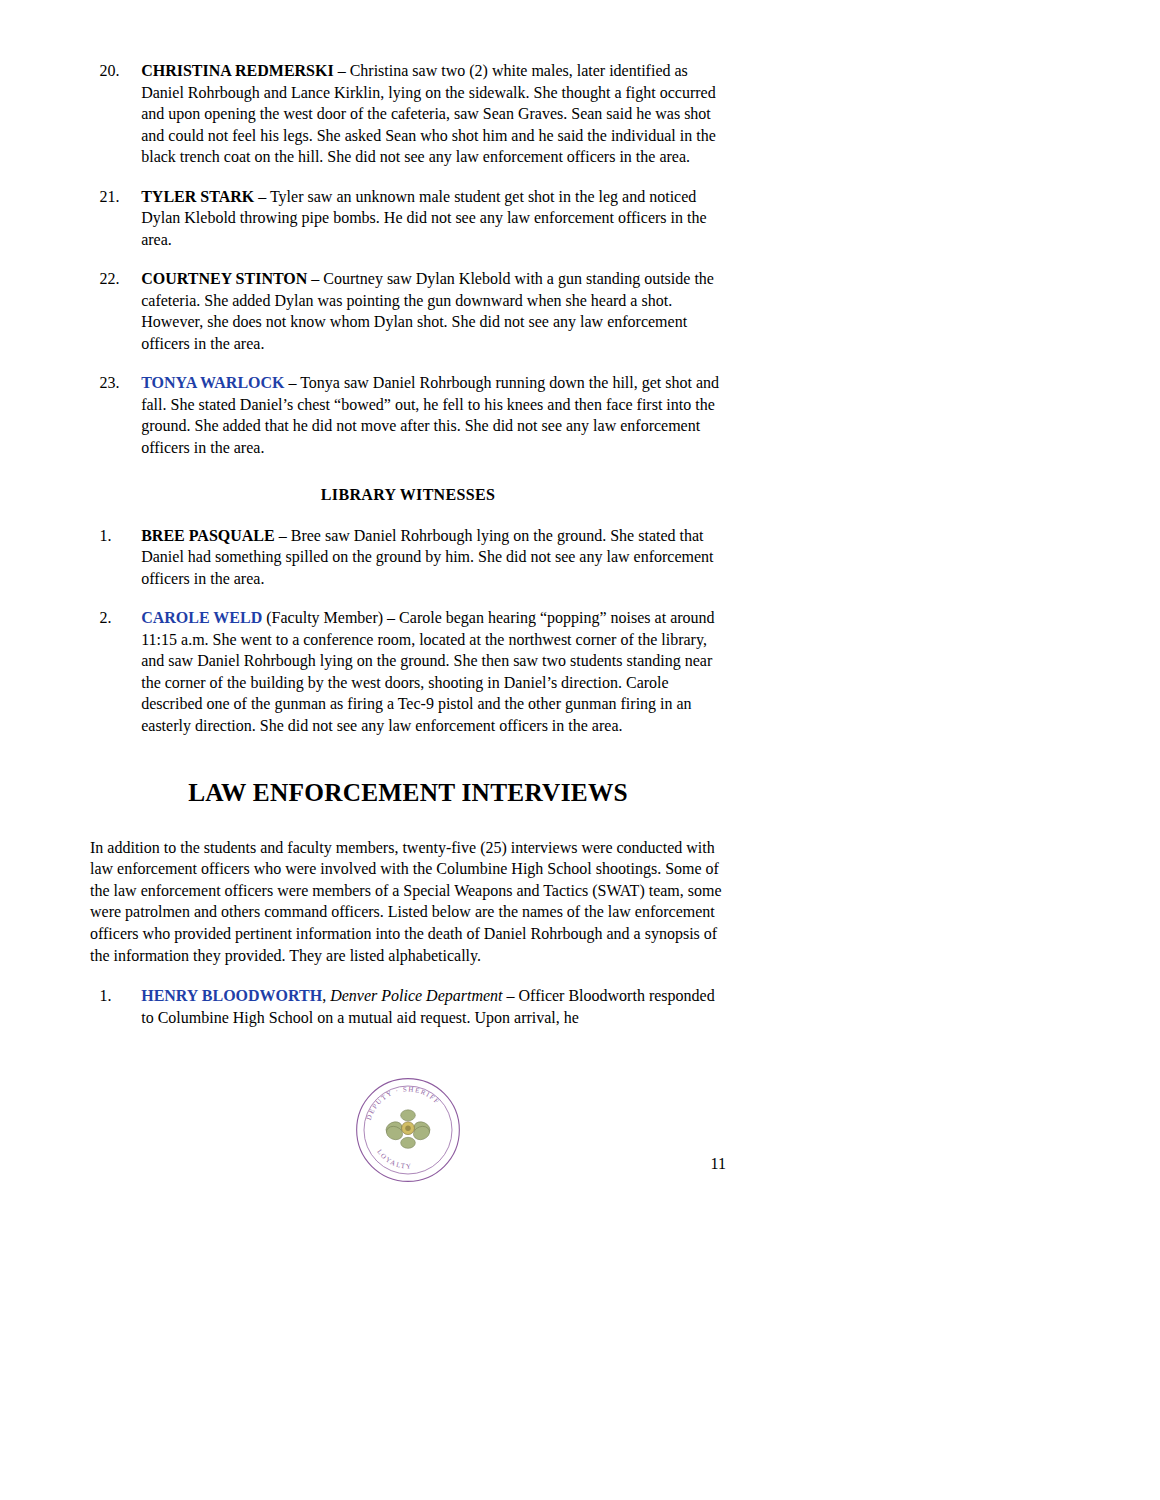20. CHRISTINA REDMERSKI – Christina saw two (2) white males, later identified as Daniel Rohrbough and Lance Kirklin, lying on the sidewalk. She thought a fight occurred and upon opening the west door of the cafeteria, saw Sean Graves. Sean said he was shot and could not feel his legs. She asked Sean who shot him and he said the individual in the black trench coat on the hill. She did not see any law enforcement officers in the area.
21. TYLER STARK – Tyler saw an unknown male student get shot in the leg and noticed Dylan Klebold throwing pipe bombs. He did not see any law enforcement officers in the area.
22. COURTNEY STINTON – Courtney saw Dylan Klebold with a gun standing outside the cafeteria. She added Dylan was pointing the gun downward when she heard a shot. However, she does not know whom Dylan shot. She did not see any law enforcement officers in the area.
23. TONYA WARLOCK – Tonya saw Daniel Rohrbough running down the hill, get shot and fall. She stated Daniel’s chest “bowed” out, he fell to his knees and then face first into the ground. She added that he did not move after this. She did not see any law enforcement officers in the area.
LIBRARY WITNESSES
1. BREE PASQUALE – Bree saw Daniel Rohrbough lying on the ground. She stated that Daniel had something spilled on the ground by him. She did not see any law enforcement officers in the area.
2. CAROLE WELD (Faculty Member) – Carole began hearing “popping” noises at around 11:15 a.m. She went to a conference room, located at the northwest corner of the library, and saw Daniel Rohrbough lying on the ground. She then saw two students standing near the corner of the building by the west doors, shooting in Daniel’s direction. Carole described one of the gunman as firing a Tec-9 pistol and the other gunman firing in an easterly direction. She did not see any law enforcement officers in the area.
LAW ENFORCEMENT INTERVIEWS
In addition to the students and faculty members, twenty-five (25) interviews were conducted with law enforcement officers who were involved with the Columbine High School shootings. Some of the law enforcement officers were members of a Special Weapons and Tactics (SWAT) team, some were patrolmen and others command officers. Listed below are the names of the law enforcement officers who provided pertinent information into the death of Daniel Rohrbough and a synopsis of the information they provided. They are listed alphabetically.
1. HENRY BLOODWORTH, Denver Police Department – Officer Bloodworth responded to Columbine High School on a mutual aid request. Upon arrival, he
DEPUTY · SHERIFF LOYALTY
11